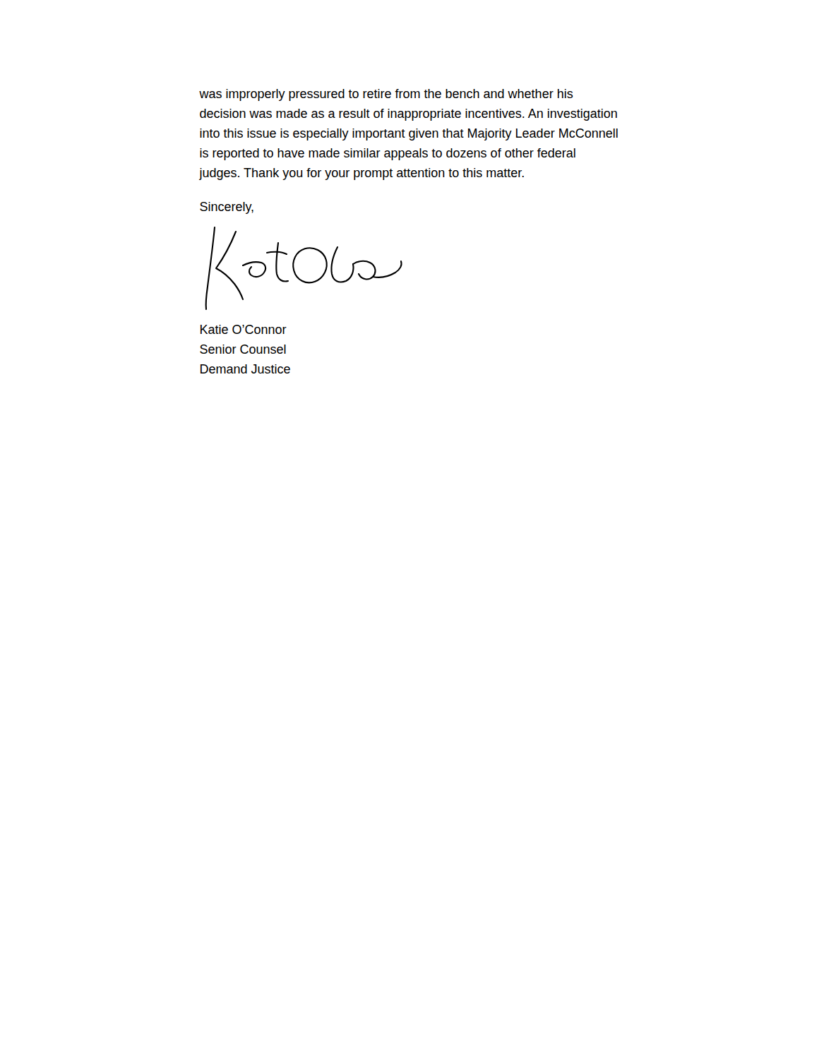was improperly pressured to retire from the bench and whether his decision was made as a result of inappropriate incentives. An investigation into this issue is especially important given that Majority Leader McConnell is reported to have made similar appeals to dozens of other federal judges. Thank you for your prompt attention to this matter.
Sincerely,
Katie O’Connor
Senior Counsel
Demand Justice